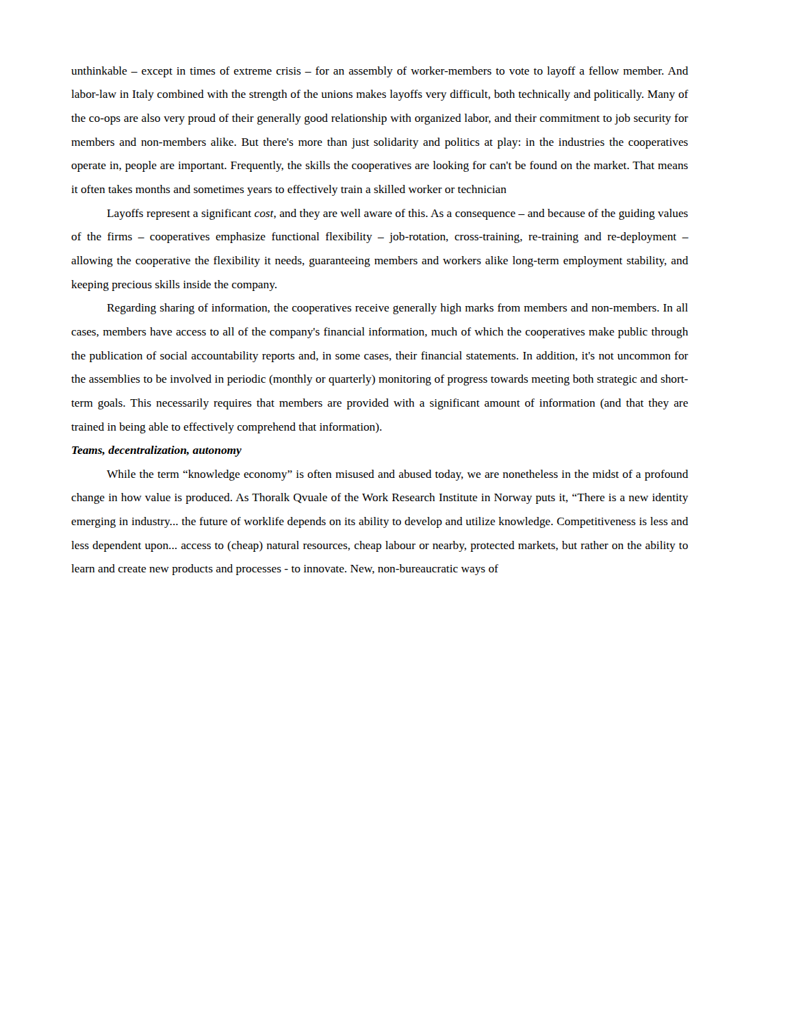unthinkable – except in times of extreme crisis – for an assembly of worker-members to vote to layoff a fellow member. And labor-law in Italy combined with the strength of the unions makes layoffs very difficult, both technically and politically. Many of the co-ops are also very proud of their generally good relationship with organized labor, and their commitment to job security for members and non-members alike. But there's more than just solidarity and politics at play: in the industries the cooperatives operate in, people are important. Frequently, the skills the cooperatives are looking for can't be found on the market. That means it often takes months and sometimes years to effectively train a skilled worker or technician
Layoffs represent a significant cost, and they are well aware of this. As a consequence – and because of the guiding values of the firms – cooperatives emphasize functional flexibility – job-rotation, cross-training, re-training and re-deployment – allowing the cooperative the flexibility it needs, guaranteeing members and workers alike long-term employment stability, and keeping precious skills inside the company.
Regarding sharing of information, the cooperatives receive generally high marks from members and non-members. In all cases, members have access to all of the company's financial information, much of which the cooperatives make public through the publication of social accountability reports and, in some cases, their financial statements. In addition, it's not uncommon for the assemblies to be involved in periodic (monthly or quarterly) monitoring of progress towards meeting both strategic and short-term goals. This necessarily requires that members are provided with a significant amount of information (and that they are trained in being able to effectively comprehend that information).
Teams, decentralization, autonomy
While the term “knowledge economy” is often misused and abused today, we are nonetheless in the midst of a profound change in how value is produced. As Thoralk Qvuale of the Work Research Institute in Norway puts it, “There is a new identity emerging in industry... the future of worklife depends on its ability to develop and utilize knowledge. Competitiveness is less and less dependent upon... access to (cheap) natural resources, cheap labour or nearby, protected markets, but rather on the ability to learn and create new products and processes - to innovate. New, non-bureaucratic ways of